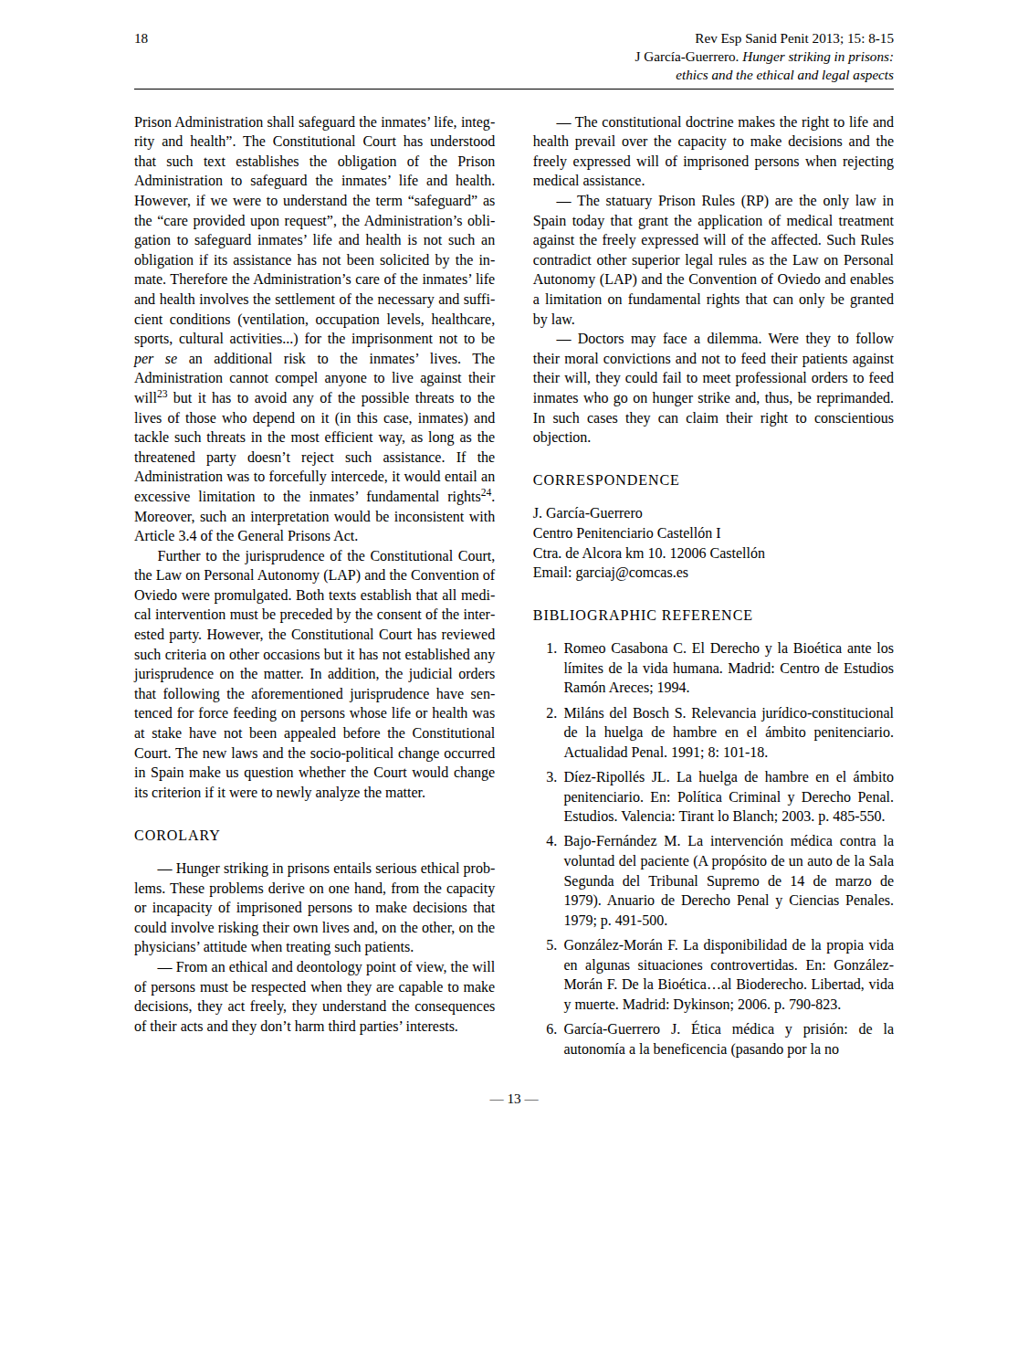18
Rev Esp Sanid Penit 2013; 15: 8-15
J García-Guerrero. Hunger striking in prisons:
ethics and the ethical and legal aspects
Prison Administration shall safeguard the inmates’ life, integrity and health”. The Constitutional Court has understood that such text establishes the obligation of the Prison Administration to safeguard the inmates’ life and health. However, if we were to understand the term “safeguard” as the “care provided upon request”, the Administration’s obligation to safeguard inmates’ life and health is not such an obligation if its assistance has not been solicited by the inmate. Therefore the Administration’s care of the inmates’ life and health involves the settlement of the necessary and sufficient conditions (ventilation, occupation levels, healthcare, sports, cultural activities...) for the imprisonment not to be per se an additional risk to the inmates’ lives. The Administration cannot compel anyone to live against their will23 but it has to avoid any of the possible threats to the lives of those who depend on it (in this case, inmates) and tackle such threats in the most efficient way, as long as the threatened party doesn’t reject such assistance. If the Administration was to forcefully intercede, it would entail an excessive limitation to the inmates’ fundamental rights24. Moreover, such an interpretation would be inconsistent with Article 3.4 of the General Prisons Act.
Further to the jurisprudence of the Constitutional Court, the Law on Personal Autonomy (LAP) and the Convention of Oviedo were promulgated. Both texts establish that all medical intervention must be preceded by the consent of the interested party. However, the Constitutional Court has reviewed such criteria on other occasions but it has not established any jurisprudence on the matter. In addition, the judicial orders that following the aforementioned jurisprudence have sentenced for force feeding on persons whose life or health was at stake have not been appealed before the Constitutional Court. The new laws and the socio-political change occurred in Spain make us question whether the Court would change its criterion if it were to newly analyze the matter.
Corolary
— Hunger striking in prisons entails serious ethical problems. These problems derive on one hand, from the capacity or incapacity of imprisoned persons to make decisions that could involve risking their own lives and, on the other, on the physicians’ attitude when treating such patients.
— From an ethical and deontology point of view, the will of persons must be respected when they are capable to make decisions, they act freely, they understand the consequences of their acts and they don’t harm third parties’ interests.
— The constitutional doctrine makes the right to life and health prevail over the capacity to make decisions and the freely expressed will of imprisoned persons when rejecting medical assistance.
— The statuary Prison Rules (RP) are the only law in Spain today that grant the application of medical treatment against the freely expressed will of the affected. Such Rules contradict other superior legal rules as the Law on Personal Autonomy (LAP) and the Convention of Oviedo and enables a limitation on fundamental rights that can only be granted by law.
— Doctors may face a dilemma. Were they to follow their moral convictions and not to feed their patients against their will, they could fail to meet professional orders to feed inmates who go on hunger strike and, thus, be reprimanded. In such cases they can claim their right to conscientious objection.
Correspondence
J. García-Guerrero
Centro Penitenciario Castellón I
Ctra. de Alcora km 10. 12006 Castellón
Email: garciaj@comcas.es
Bibliographic reference
Romeo Casabona C. El Derecho y la Bioética ante los límites de la vida humana. Madrid: Centro de Estudios Ramón Areces; 1994.
Miláns del Bosch S. Relevancia jurídico-constitucional de la huelga de hambre en el ámbito penitenciario. Actualidad Penal. 1991; 8: 101-18.
Díez-Ripollés JL. La huelga de hambre en el ámbito penitenciario. En: Política Criminal y Derecho Penal. Estudios. Valencia: Tirant lo Blanch; 2003. p. 485-550.
Bajo-Fernández M. La intervención médica contra la voluntad del paciente (A propósito de un auto de la Sala Segunda del Tribunal Supremo de 14 de marzo de 1979). Anuario de Derecho Penal y Ciencias Penales. 1979; p. 491-500.
González-Morán F. La disponibilidad de la propia vida en algunas situaciones controvertidas. En: González-Morán F. De la Bioética…al Bioderecho. Libertad, vida y muerte. Madrid: Dykinson; 2006. p. 790-823.
García-Guerrero J. Ética médica y prisión: de la autonomía a la beneficencia (pasando por la no
— 13 —